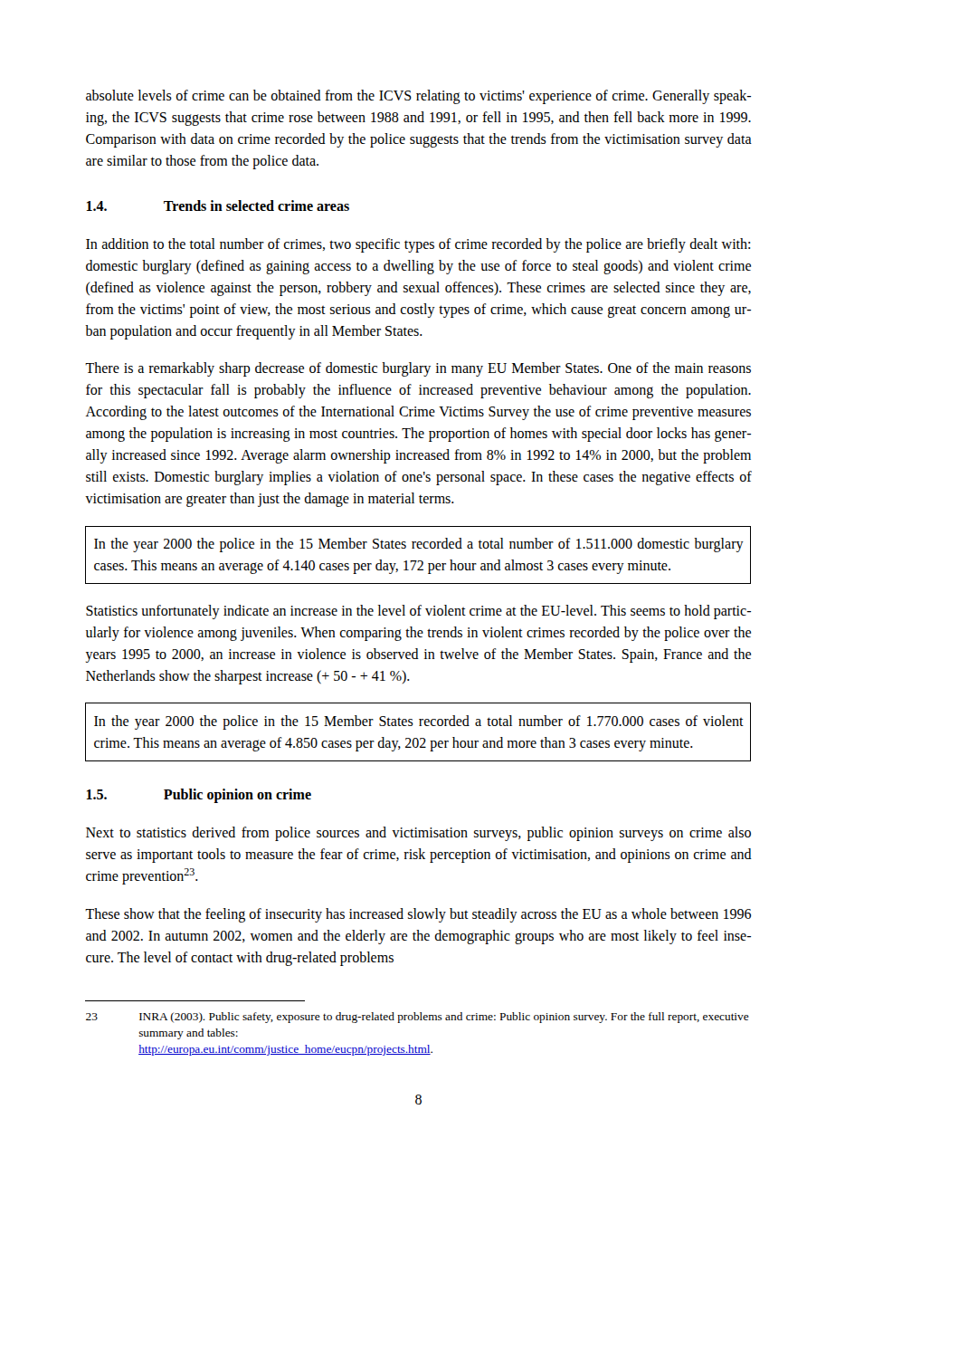absolute levels of crime can be obtained from the ICVS relating to victims' experience of crime. Generally speaking, the ICVS suggests that crime rose between 1988 and 1991, or fell in 1995, and then fell back more in 1999. Comparison with data on crime recorded by the police suggests that the trends from the victimisation survey data are similar to those from the police data.
1.4. Trends in selected crime areas
In addition to the total number of crimes, two specific types of crime recorded by the police are briefly dealt with: domestic burglary (defined as gaining access to a dwelling by the use of force to steal goods) and violent crime (defined as violence against the person, robbery and sexual offences). These crimes are selected since they are, from the victims' point of view, the most serious and costly types of crime, which cause great concern among urban population and occur frequently in all Member States.
There is a remarkably sharp decrease of domestic burglary in many EU Member States. One of the main reasons for this spectacular fall is probably the influence of increased preventive behaviour among the population. According to the latest outcomes of the International Crime Victims Survey the use of crime preventive measures among the population is increasing in most countries. The proportion of homes with special door locks has generally increased since 1992. Average alarm ownership increased from 8% in 1992 to 14% in 2000, but the problem still exists. Domestic burglary implies a violation of one's personal space. In these cases the negative effects of victimisation are greater than just the damage in material terms.
In the year 2000 the police in the 15 Member States recorded a total number of 1.511.000 domestic burglary cases. This means an average of 4.140 cases per day, 172 per hour and almost 3 cases every minute.
Statistics unfortunately indicate an increase in the level of violent crime at the EU-level. This seems to hold particularly for violence among juveniles. When comparing the trends in violent crimes recorded by the police over the years 1995 to 2000, an increase in violence is observed in twelve of the Member States. Spain, France and the Netherlands show the sharpest increase (+ 50 - + 41 %).
In the year 2000 the police in the 15 Member States recorded a total number of 1.770.000 cases of violent crime. This means an average of 4.850 cases per day, 202 per hour and more than 3 cases every minute.
1.5. Public opinion on crime
Next to statistics derived from police sources and victimisation surveys, public opinion surveys on crime also serve as important tools to measure the fear of crime, risk perception of victimisation, and opinions on crime and crime prevention23.
These show that the feeling of insecurity has increased slowly but steadily across the EU as a whole between 1996 and 2002. In autumn 2002, women and the elderly are the demographic groups who are most likely to feel insecure. The level of contact with drug-related problems
23 INRA (2003). Public safety, exposure to drug-related problems and crime: Public opinion survey. For the full report, executive summary and tables:
http://europa.eu.int/comm/justice_home/eucpn/projects.html.
8